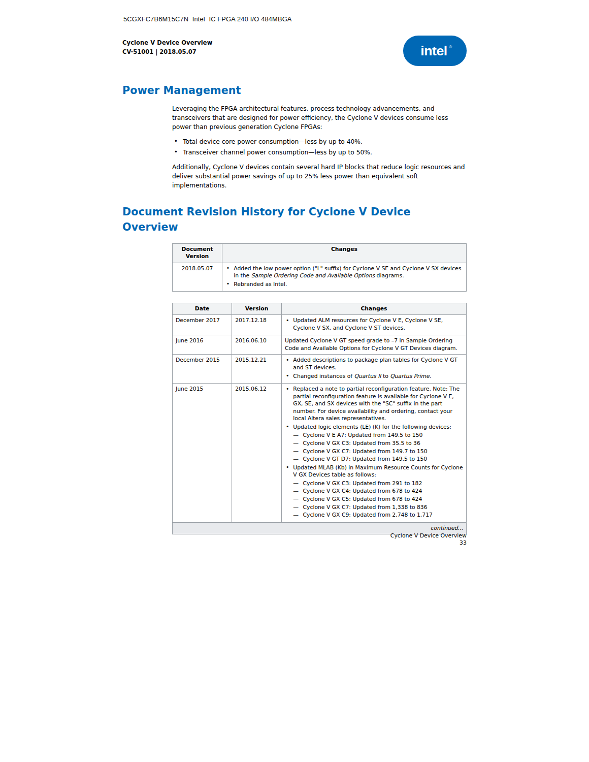5CGXFC7B6M15C7N Intel IC FPGA 240 I/O 484MBGA
Cyclone V Device Overview
CV-51001 | 2018.05.07
intel®
Power Management
Leveraging the FPGA architectural features, process technology advancements, and transceivers that are designed for power efficiency, the Cyclone V devices consume less power than previous generation Cyclone FPGAs:
Total device core power consumption—less by up to 40%.
Transceiver channel power consumption—less by up to 50%.
Additionally, Cyclone V devices contain several hard IP blocks that reduce logic resources and deliver substantial power savings of up to 25% less power than equivalent soft implementations.
Document Revision History for Cyclone V Device Overview
| Document Version | Changes |
| --- | --- |
| 2018.05.07 | Added the low power option ("L" suffix) for Cyclone V SE and Cyclone V SX devices in the Sample Ordering Code and Available Options diagrams. Rebranded as Intel. |
| Date | Version | Changes |
| --- | --- | --- |
| December 2017 | 2017.12.18 | Updated ALM resources for Cyclone V E, Cyclone V SE, Cyclone V SX, and Cyclone V ST devices. |
| June 2016 | 2016.06.10 | Updated Cyclone V GT speed grade to –7 in Sample Ordering Code and Available Options for Cyclone V GT Devices diagram. |
| December 2015 | 2015.12.21 | Added descriptions to package plan tables for Cyclone V GT and ST devices. Changed instances of Quartus II to Quartus Prime . |
| June 2015 | 2015.06.12 | Replaced a note to partial reconfiguration feature. Note: The partial reconfiguration feature is available for Cyclone V E, GX, SE, and SX devices with the "SC" suffix in the part number. For device availability and ordering, contact your local Altera sales representatives. Updated logic elements (LE) (K) for the following devices: Cyclone V E A7: Updated from 149.5 to 150 Cyclone V GX C3: Updated from 35.5 to 36 Cyclone V GX C7: Updated from 149.7 to 150 Cyclone V GT D7: Updated from 149.5 to 150 Updated MLAB (Kb) in Maximum Resource Counts for Cyclone V GX Devices table as follows: Cyclone V GX C3: Updated from 291 to 182 Cyclone V GX C4: Updated from 678 to 424 Cyclone V GX C5: Updated from 678 to 424 Cyclone V GX C7: Updated from 1,338 to 836 Cyclone V GX C9: Updated from 2,748 to 1,717 |
| continued... |
Cyclone V Device Overview
33